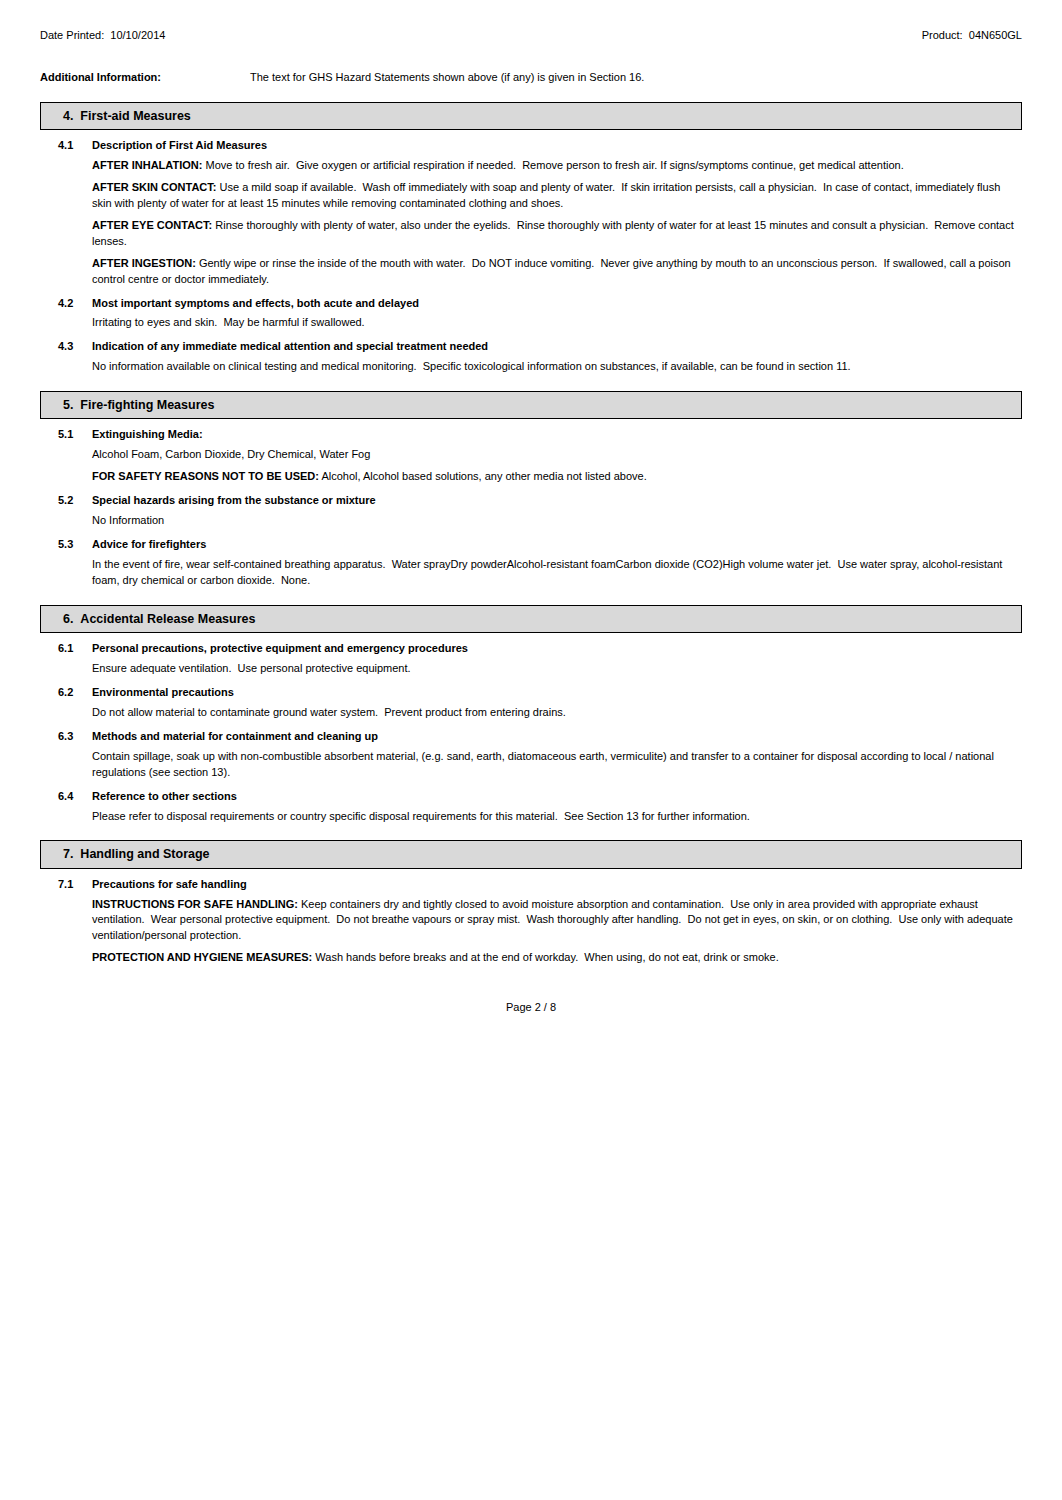Date Printed: 10/10/2014
Product: 04N650GL
Additional Information: The text for GHS Hazard Statements shown above (if any) is given in Section 16.
4. First-aid Measures
4.1
Description of First Aid Measures
AFTER INHALATION: Move to fresh air. Give oxygen or artificial respiration if needed. Remove person to fresh air. If signs/symptoms continue, get medical attention.
AFTER SKIN CONTACT: Use a mild soap if available. Wash off immediately with soap and plenty of water. If skin irritation persists, call a physician. In case of contact, immediately flush skin with plenty of water for at least 15 minutes while removing contaminated clothing and shoes.
AFTER EYE CONTACT: Rinse thoroughly with plenty of water, also under the eyelids. Rinse thoroughly with plenty of water for at least 15 minutes and consult a physician. Remove contact lenses.
AFTER INGESTION: Gently wipe or rinse the inside of the mouth with water. Do NOT induce vomiting. Never give anything by mouth to an unconscious person. If swallowed, call a poison control centre or doctor immediately.
4.2
Most important symptoms and effects, both acute and delayed
Irritating to eyes and skin. May be harmful if swallowed.
4.3
Indication of any immediate medical attention and special treatment needed
No information available on clinical testing and medical monitoring. Specific toxicological information on substances, if available, can be found in section 11.
5. Fire-fighting Measures
5.1
Extinguishing Media:
Alcohol Foam, Carbon Dioxide, Dry Chemical, Water Fog
FOR SAFETY REASONS NOT TO BE USED: Alcohol, Alcohol based solutions, any other media not listed above.
5.2
Special hazards arising from the substance or mixture
No Information
5.3
Advice for firefighters
In the event of fire, wear self-contained breathing apparatus. Water sprayDry powderAlcohol-resistant foamCarbon dioxide (CO2)High volume water jet. Use water spray, alcohol-resistant foam, dry chemical or carbon dioxide. None.
6. Accidental Release Measures
6.1
Personal precautions, protective equipment and emergency procedures
Ensure adequate ventilation. Use personal protective equipment.
6.2
Environmental precautions
Do not allow material to contaminate ground water system. Prevent product from entering drains.
6.3
Methods and material for containment and cleaning up
Contain spillage, soak up with non-combustible absorbent material, (e.g. sand, earth, diatomaceous earth, vermiculite) and transfer to a container for disposal according to local / national regulations (see section 13).
6.4
Reference to other sections
Please refer to disposal requirements or country specific disposal requirements for this material. See Section 13 for further information.
7. Handling and Storage
7.1
Precautions for safe handling
INSTRUCTIONS FOR SAFE HANDLING: Keep containers dry and tightly closed to avoid moisture absorption and contamination. Use only in area provided with appropriate exhaust ventilation. Wear personal protective equipment. Do not breathe vapours or spray mist. Wash thoroughly after handling. Do not get in eyes, on skin, or on clothing. Use only with adequate ventilation/personal protection.
PROTECTION AND HYGIENE MEASURES: Wash hands before breaks and at the end of workday. When using, do not eat, drink or smoke.
Page 2 / 8